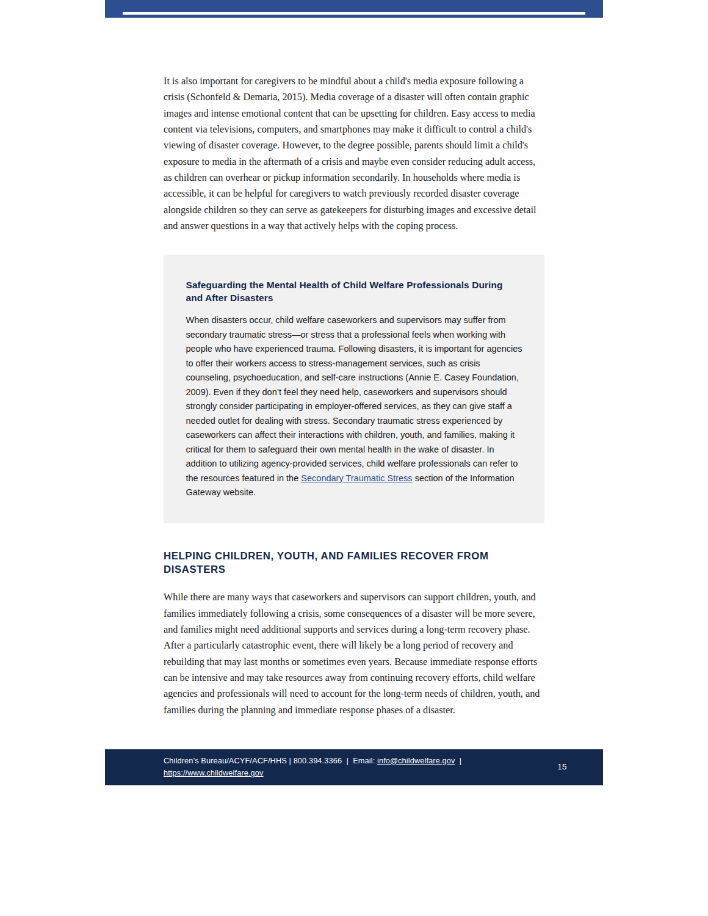It is also important for caregivers to be mindful about a child's media exposure following a crisis (Schonfeld & Demaria, 2015). Media coverage of a disaster will often contain graphic images and intense emotional content that can be upsetting for children. Easy access to media content via televisions, computers, and smartphones may make it difficult to control a child's viewing of disaster coverage. However, to the degree possible, parents should limit a child's exposure to media in the aftermath of a crisis and maybe even consider reducing adult access, as children can overhear or pickup information secondarily. In households where media is accessible, it can be helpful for caregivers to watch previously recorded disaster coverage alongside children so they can serve as gatekeepers for disturbing images and excessive detail and answer questions in a way that actively helps with the coping process.
Safeguarding the Mental Health of Child Welfare Professionals During and After Disasters
When disasters occur, child welfare caseworkers and supervisors may suffer from secondary traumatic stress—or stress that a professional feels when working with people who have experienced trauma. Following disasters, it is important for agencies to offer their workers access to stress-management services, such as crisis counseling, psychoeducation, and self-care instructions (Annie E. Casey Foundation, 2009). Even if they don’t feel they need help, caseworkers and supervisors should strongly consider participating in employer-offered services, as they can give staff a needed outlet for dealing with stress. Secondary traumatic stress experienced by caseworkers can affect their interactions with children, youth, and families, making it critical for them to safeguard their own mental health in the wake of disaster. In addition to utilizing agency-provided services, child welfare professionals can refer to the resources featured in the Secondary Traumatic Stress section of the Information Gateway website.
Helping Children, Youth, and Families Recover From Disasters
While there are many ways that caseworkers and supervisors can support children, youth, and families immediately following a crisis, some consequences of a disaster will be more severe, and families might need additional supports and services during a long-term recovery phase. After a particularly catastrophic event, there will likely be a long period of recovery and rebuilding that may last months or sometimes even years. Because immediate response efforts can be intensive and may take resources away from continuing recovery efforts, child welfare agencies and professionals will need to account for the long-term needs of children, youth, and families during the planning and immediate response phases of a disaster.
Children’s Bureau/ACYF/ACF/HHS | 800.394.3366 | Email: info@childwelfare.gov | https://www.childwelfare.gov
15